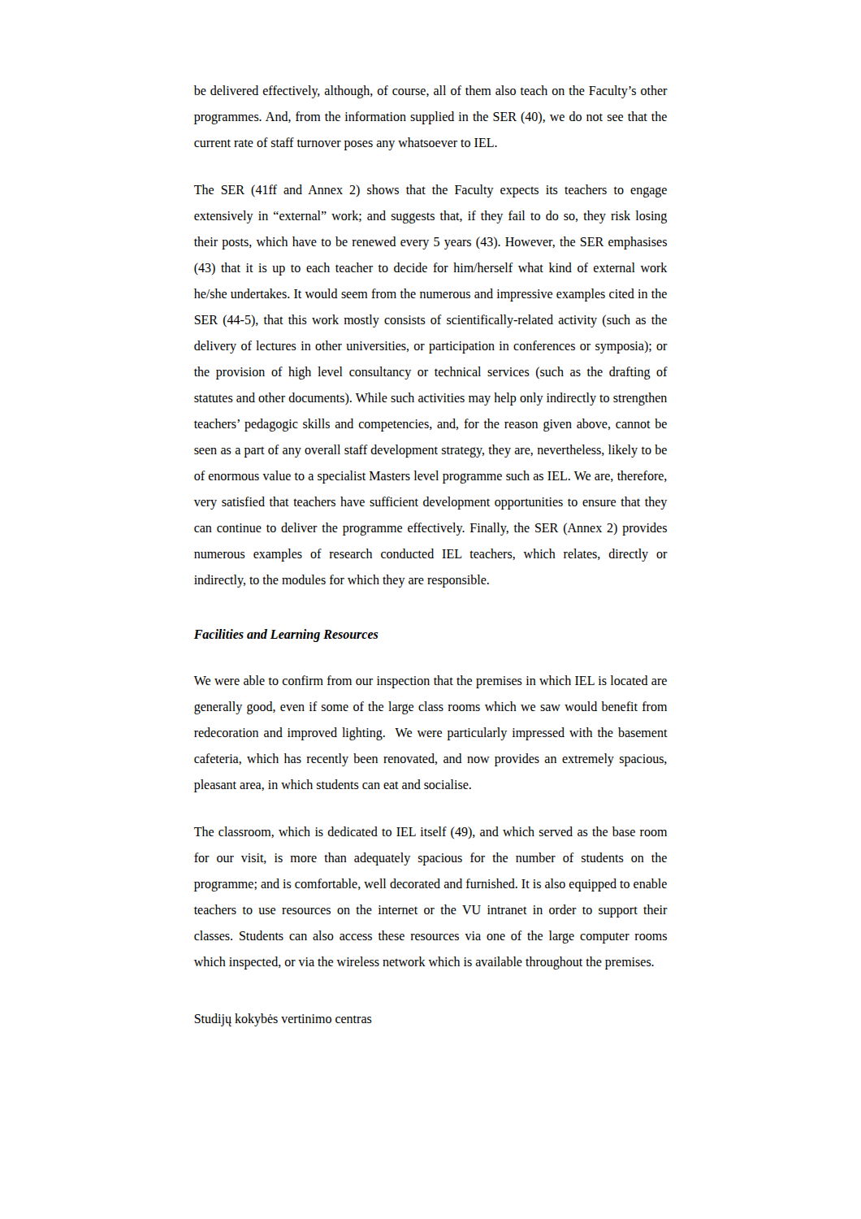be delivered effectively, although, of course, all of them also teach on the Faculty’s other programmes. And, from the information supplied in the SER (40), we do not see that the current rate of staff turnover poses any whatsoever to IEL.
The SER (41ff and Annex 2) shows that the Faculty expects its teachers to engage extensively in “external” work; and suggests that, if they fail to do so, they risk losing their posts, which have to be renewed every 5 years (43). However, the SER emphasises (43) that it is up to each teacher to decide for him/herself what kind of external work he/she undertakes. It would seem from the numerous and impressive examples cited in the SER (44-5), that this work mostly consists of scientifically-related activity (such as the delivery of lectures in other universities, or participation in conferences or symposia); or the provision of high level consultancy or technical services (such as the drafting of statutes and other documents). While such activities may help only indirectly to strengthen teachers’ pedagogic skills and competencies, and, for the reason given above, cannot be seen as a part of any overall staff development strategy, they are, nevertheless, likely to be of enormous value to a specialist Masters level programme such as IEL. We are, therefore, very satisfied that teachers have sufficient development opportunities to ensure that they can continue to deliver the programme effectively. Finally, the SER (Annex 2) provides numerous examples of research conducted IEL teachers, which relates, directly or indirectly, to the modules for which they are responsible.
Facilities and Learning Resources
We were able to confirm from our inspection that the premises in which IEL is located are generally good, even if some of the large class rooms which we saw would benefit from redecoration and improved lighting. We were particularly impressed with the basement cafeteria, which has recently been renovated, and now provides an extremely spacious, pleasant area, in which students can eat and socialise.
The classroom, which is dedicated to IEL itself (49), and which served as the base room for our visit, is more than adequately spacious for the number of students on the programme; and is comfortable, well decorated and furnished. It is also equipped to enable teachers to use resources on the internet or the VU intranet in order to support their classes. Students can also access these resources via one of the large computer rooms which inspected, or via the wireless network which is available throughout the premises.
Studijų kokybės vertinimo centras